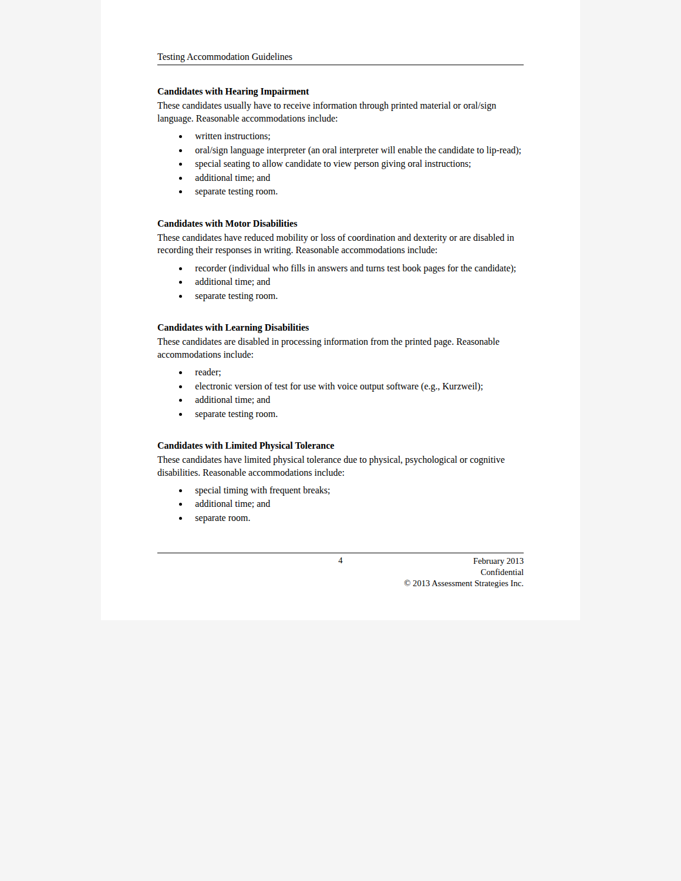Testing Accommodation Guidelines
Candidates with Hearing Impairment
These candidates usually have to receive information through printed material or oral/sign language. Reasonable accommodations include:
written instructions;
oral/sign language interpreter (an oral interpreter will enable the candidate to lip-read);
special seating to allow candidate to view person giving oral instructions;
additional time; and
separate testing room.
Candidates with Motor Disabilities
These candidates have reduced mobility or loss of coordination and dexterity or are disabled in recording their responses in writing. Reasonable accommodations include:
recorder (individual who fills in answers and turns test book pages for the candidate);
additional time; and
separate testing room.
Candidates with Learning Disabilities
These candidates are disabled in processing information from the printed page. Reasonable accommodations include:
reader;
electronic version of test for use with voice output software (e.g., Kurzweil);
additional time; and
separate testing room.
Candidates with Limited Physical Tolerance
These candidates have limited physical tolerance due to physical, psychological or cognitive disabilities. Reasonable accommodations include:
special timing with frequent breaks;
additional time; and
separate room.
4
February 2013 Confidential © 2013 Assessment Strategies Inc.